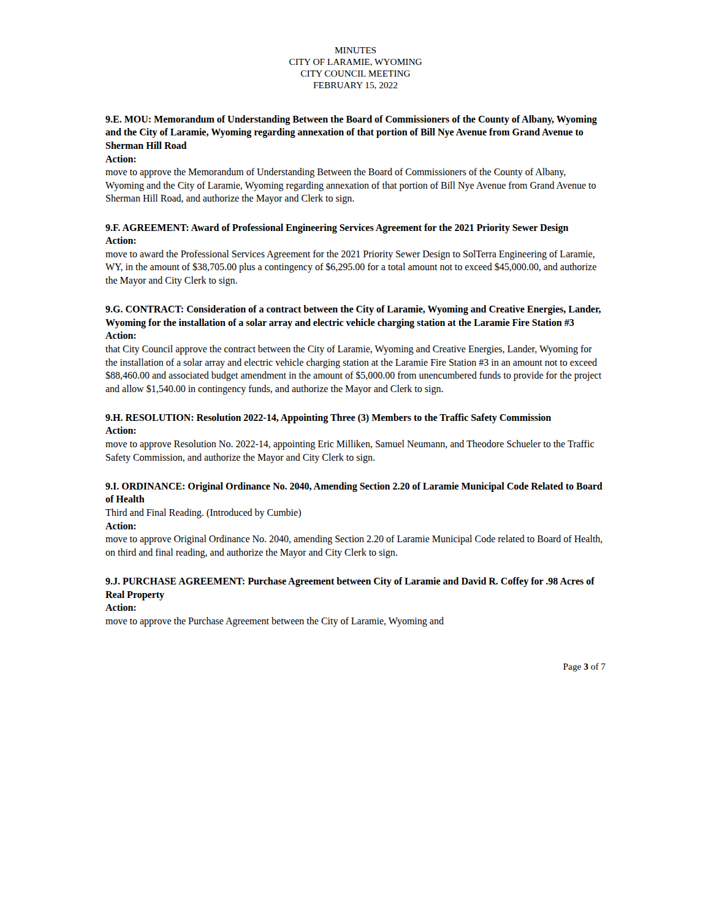MINUTES
CITY OF LARAMIE, WYOMING
CITY COUNCIL MEETING
FEBRUARY 15, 2022
9.E. MOU: Memorandum of Understanding Between the Board of Commissioners of the County of Albany, Wyoming and the City of Laramie, Wyoming regarding annexation of that portion of Bill Nye Avenue from Grand Avenue to Sherman Hill Road
Action:
move to approve the Memorandum of Understanding Between the Board of Commissioners of the County of Albany, Wyoming and the City of Laramie, Wyoming regarding annexation of that portion of Bill Nye Avenue from Grand Avenue to Sherman Hill Road, and authorize the Mayor and Clerk to sign.
9.F. AGREEMENT: Award of Professional Engineering Services Agreement for the 2021 Priority Sewer Design
Action:
move to award the Professional Services Agreement for the 2021 Priority Sewer Design to SolTerra Engineering of Laramie, WY, in the amount of $38,705.00 plus a contingency of $6,295.00 for a total amount not to exceed $45,000.00, and authorize the Mayor and City Clerk to sign.
9.G. CONTRACT: Consideration of a contract between the City of Laramie, Wyoming and Creative Energies, Lander, Wyoming for the installation of a solar array and electric vehicle charging station at the Laramie Fire Station #3
Action:
that City Council approve the contract between the City of Laramie, Wyoming and Creative Energies, Lander, Wyoming for the installation of a solar array and electric vehicle charging station at the Laramie Fire Station #3 in an amount not to exceed $88,460.00 and associated budget amendment in the amount of $5,000.00 from unencumbered funds to provide for the project and allow $1,540.00 in contingency funds, and authorize the Mayor and Clerk to sign.
9.H. RESOLUTION: Resolution 2022-14, Appointing Three (3) Members to the Traffic Safety Commission
Action:
move to approve Resolution No. 2022-14, appointing Eric Milliken, Samuel Neumann, and Theodore Schueler to the Traffic Safety Commission, and authorize the Mayor and City Clerk to sign.
9.I. ORDINANCE: Original Ordinance No. 2040, Amending Section 2.20 of Laramie Municipal Code Related to Board of Health
Third and Final Reading. (Introduced by Cumbie)
Action:
move to approve Original Ordinance No. 2040, amending Section 2.20 of Laramie Municipal Code related to Board of Health, on third and final reading, and authorize the Mayor and City Clerk to sign.
9.J. PURCHASE AGREEMENT: Purchase Agreement between City of Laramie and David R. Coffey for .98 Acres of Real Property
Action:
move to approve the Purchase Agreement between the City of Laramie, Wyoming and
Page 3 of 7